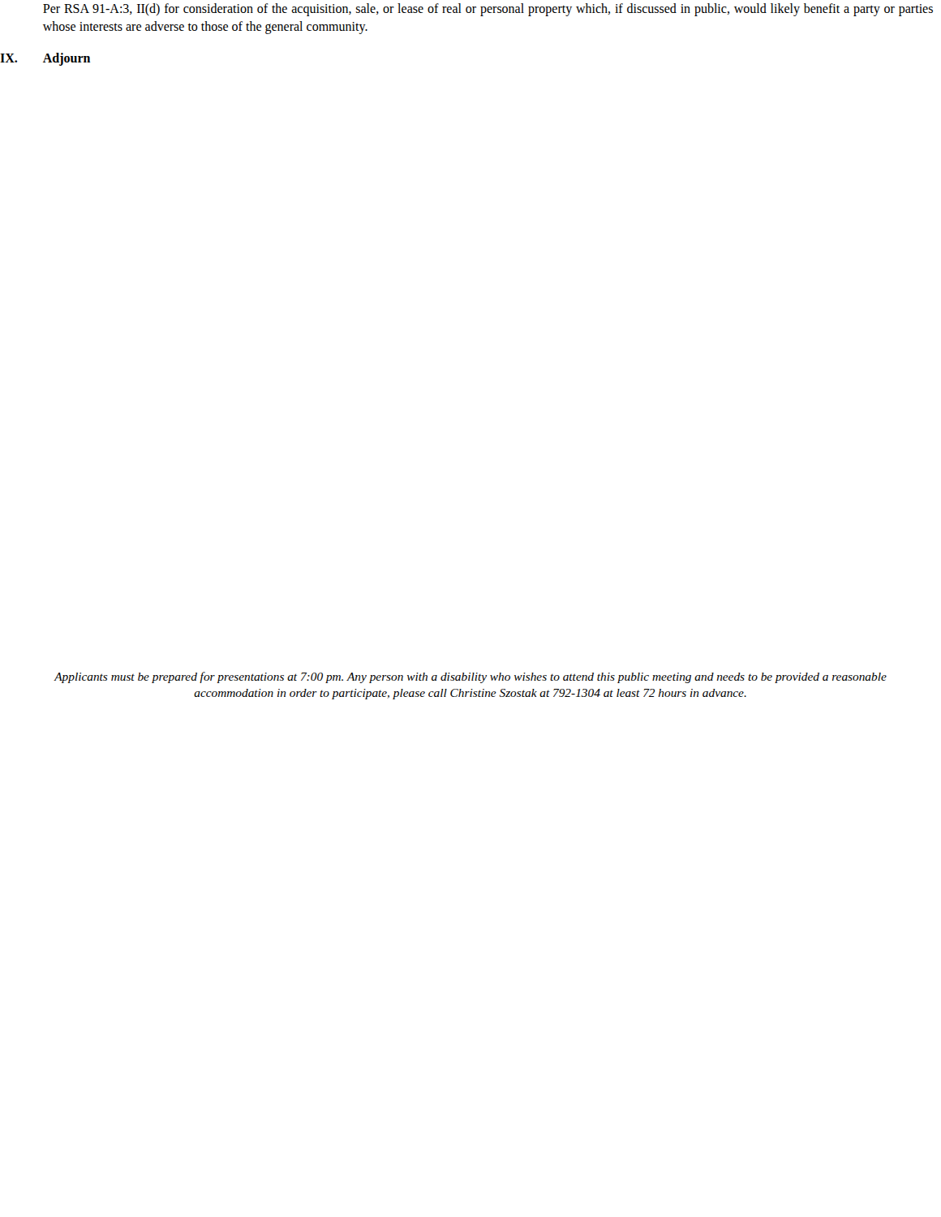Per RSA 91-A:3, II(d) for consideration of the acquisition, sale, or lease of real or personal property which, if discussed in public, would likely benefit a party or parties whose interests are adverse to those of the general community.
IX. Adjourn
Applicants must be prepared for presentations at 7:00 pm. Any person with a disability who wishes to attend this public meeting and needs to be provided a reasonable accommodation in order to participate, please call Christine Szostak at 792-1304 at least 72 hours in advance.